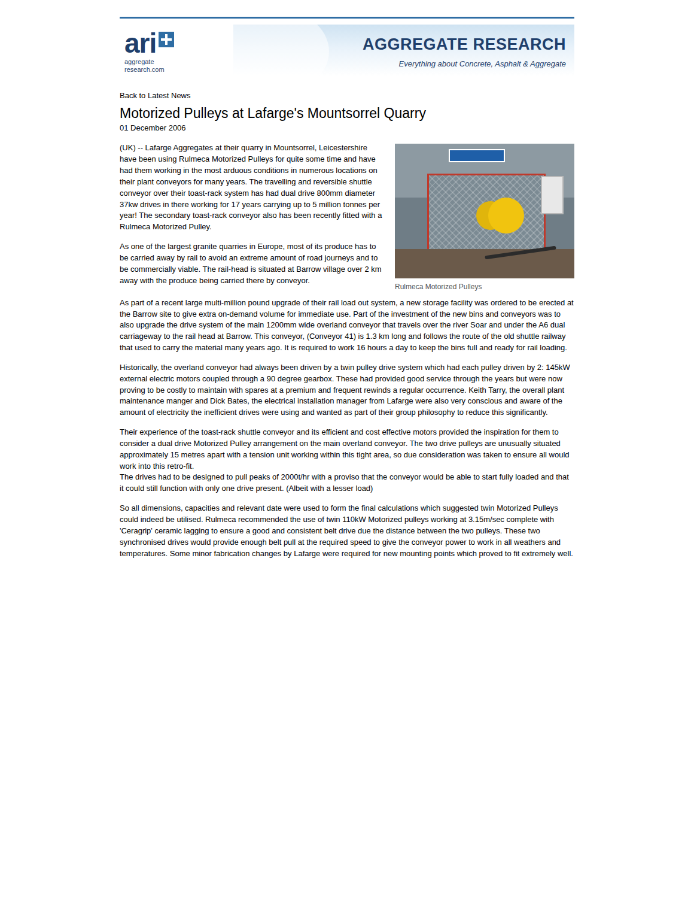ari
aggregate
research.com
AGGREGATE RESEARCH
Everything about Concrete, Asphalt & Aggregate
Back to Latest News
Motorized Pulleys at Lafarge's Mountsorrel Quarry
01 December 2006
Rulmeca Motorized Pulleys
(UK) -- Lafarge Aggregates at their quarry in Mountsorrel, Leicestershire have been using Rulmeca Motorized Pulleys for quite some time and have had them working in the most arduous conditions in numerous locations on their plant conveyors for many years. The travelling and reversible shuttle conveyor over their toast-rack system has had dual drive 800mm diameter 37kw drives in there working for 17 years carrying up to 5 million tonnes per year! The secondary toast-rack conveyor also has been recently fitted with a Rulmeca Motorized Pulley.
As one of the largest granite quarries in Europe, most of its produce has to be carried away by rail to avoid an extreme amount of road journeys and to be commercially viable. The rail-head is situated at Barrow village over 2 km away with the produce being carried there by conveyor.
As part of a recent large multi-million pound upgrade of their rail load out system, a new storage facility was ordered to be erected at the Barrow site to give extra on-demand volume for immediate use. Part of the investment of the new bins and conveyors was to also upgrade the drive system of the main 1200mm wide overland conveyor that travels over the river Soar and under the A6 dual carriageway to the rail head at Barrow. This conveyor, (Conveyor 41) is 1.3 km long and follows the route of the old shuttle railway that used to carry the material many years ago. It is required to work 16 hours a day to keep the bins full and ready for rail loading.
Historically, the overland conveyor had always been driven by a twin pulley drive system which had each pulley driven by 2: 145kW external electric motors coupled through a 90 degree gearbox. These had provided good service through the years but were now proving to be costly to maintain with spares at a premium and frequent rewinds a regular occurrence. Keith Tarry, the overall plant maintenance manger and Dick Bates, the electrical installation manager from Lafarge were also very conscious and aware of the amount of electricity the inefficient drives were using and wanted as part of their group philosophy to reduce this significantly.
Their experience of the toast-rack shuttle conveyor and its efficient and cost effective motors provided the inspiration for them to consider a dual drive Motorized Pulley arrangement on the main overland conveyor. The two drive pulleys are unusually situated approximately 15 metres apart with a tension unit working within this tight area, so due consideration was taken to ensure all would work into this retro-fit.
The drives had to be designed to pull peaks of 2000t/hr with a proviso that the conveyor would be able to start fully loaded and that it could still function with only one drive present. (Albeit with a lesser load)
So all dimensions, capacities and relevant date were used to form the final calculations which suggested twin Motorized Pulleys could indeed be utilised. Rulmeca recommended the use of twin 110kW Motorized pulleys working at 3.15m/sec complete with 'Ceragrip' ceramic lagging to ensure a good and consistent belt drive due the distance between the two pulleys. These two synchronised drives would provide enough belt pull at the required speed to give the conveyor power to work in all weathers and temperatures. Some minor fabrication changes by Lafarge were required for new mounting points which proved to fit extremely well.